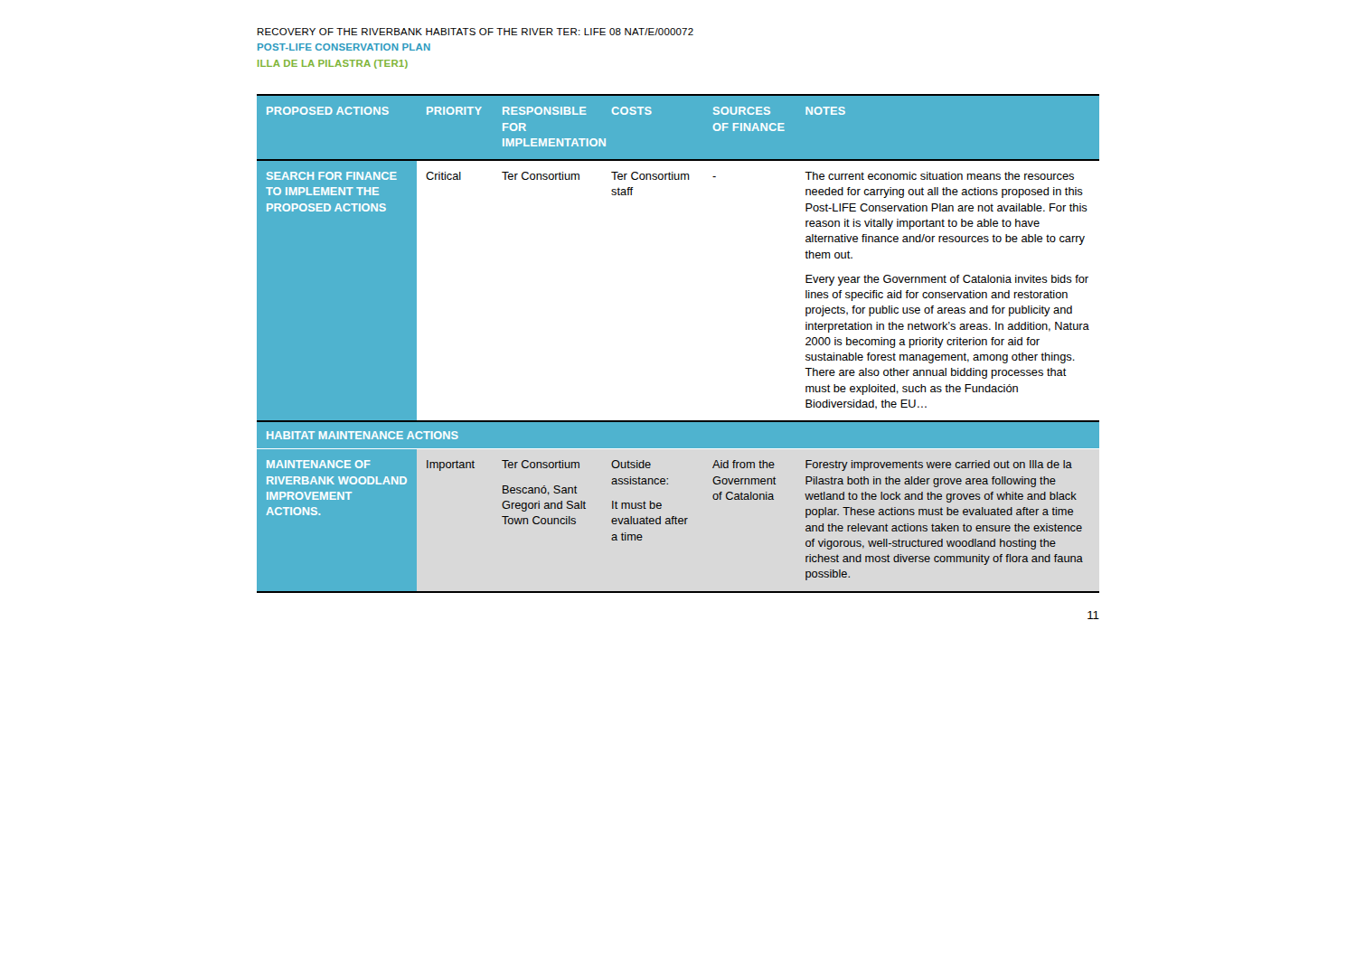Recovery of the riverbank habitats of the River Ter: LIFE 08 NAT/E/000072
Post-LIFE Conservation Plan
Illa de la Pilastra (TER1)
| Proposed actions | Priority | Responsible for implementation | Costs | Sources of finance | Notes |
| --- | --- | --- | --- | --- | --- |
| Search for finance to implement the proposed actions | Critical | Ter Consortium | Ter Consortium staff | - | The current economic situation means the resources needed for carrying out all the actions proposed in this Post-LIFE Conservation Plan are not available. For this reason it is vitally important to be able to have alternative finance and/or resources to be able to carry them out. Every year the Government of Catalonia invites bids for lines of specific aid for conservation and restoration projects, for public use of areas and for publicity and interpretation in the network’s areas. In addition, Natura 2000 is becoming a priority criterion for aid for sustainable forest management, among other things. There are also other annual bidding processes that must be exploited, such as the Fundación Biodiversidad, the EU… |
| Habitat maintenance actions |
| Maintenance of riverbank woodland improvement actions. | Important | Ter Consortium Bescanó, Sant Gregori and Salt Town Councils | Outside assistance: It must be evaluated after a time | Aid from the Government of Catalonia | Forestry improvements were carried out on Illa de la Pilastra both in the alder grove area following the wetland to the lock and the groves of white and black poplar. These actions must be evaluated after a time and the relevant actions taken to ensure the existence of vigorous, well-structured woodland hosting the richest and most diverse community of flora and fauna possible. |
11